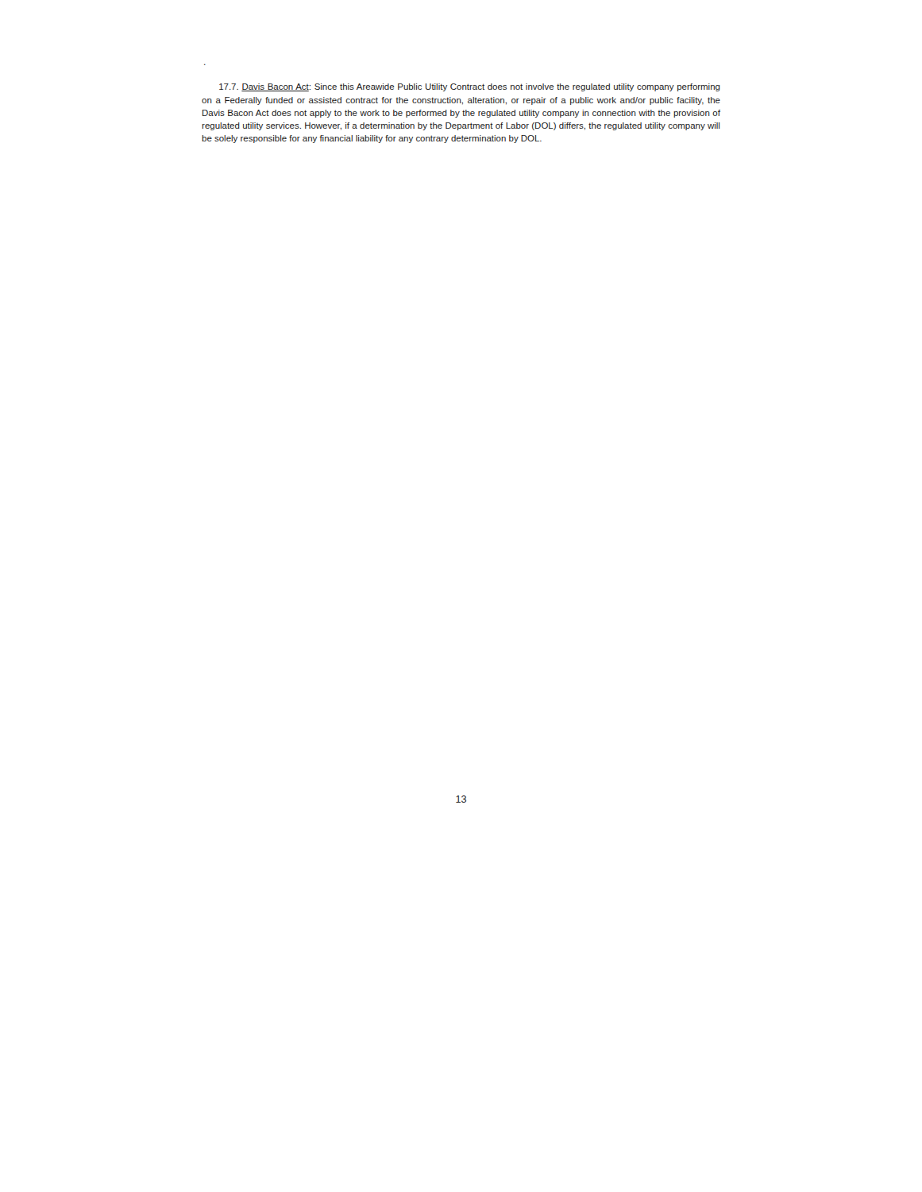.
17.7. Davis Bacon Act: Since this Areawide Public Utility Contract does not involve the regulated utility company performing on a Federally funded or assisted contract for the construction, alteration, or repair of a public work and/or public facility, the Davis Bacon Act does not apply to the work to be performed by the regulated utility company in connection with the provision of regulated utility services. However, if a determination by the Department of Labor (DOL) differs, the regulated utility company will be solely responsible for any financial liability for any contrary determination by DOL.
13